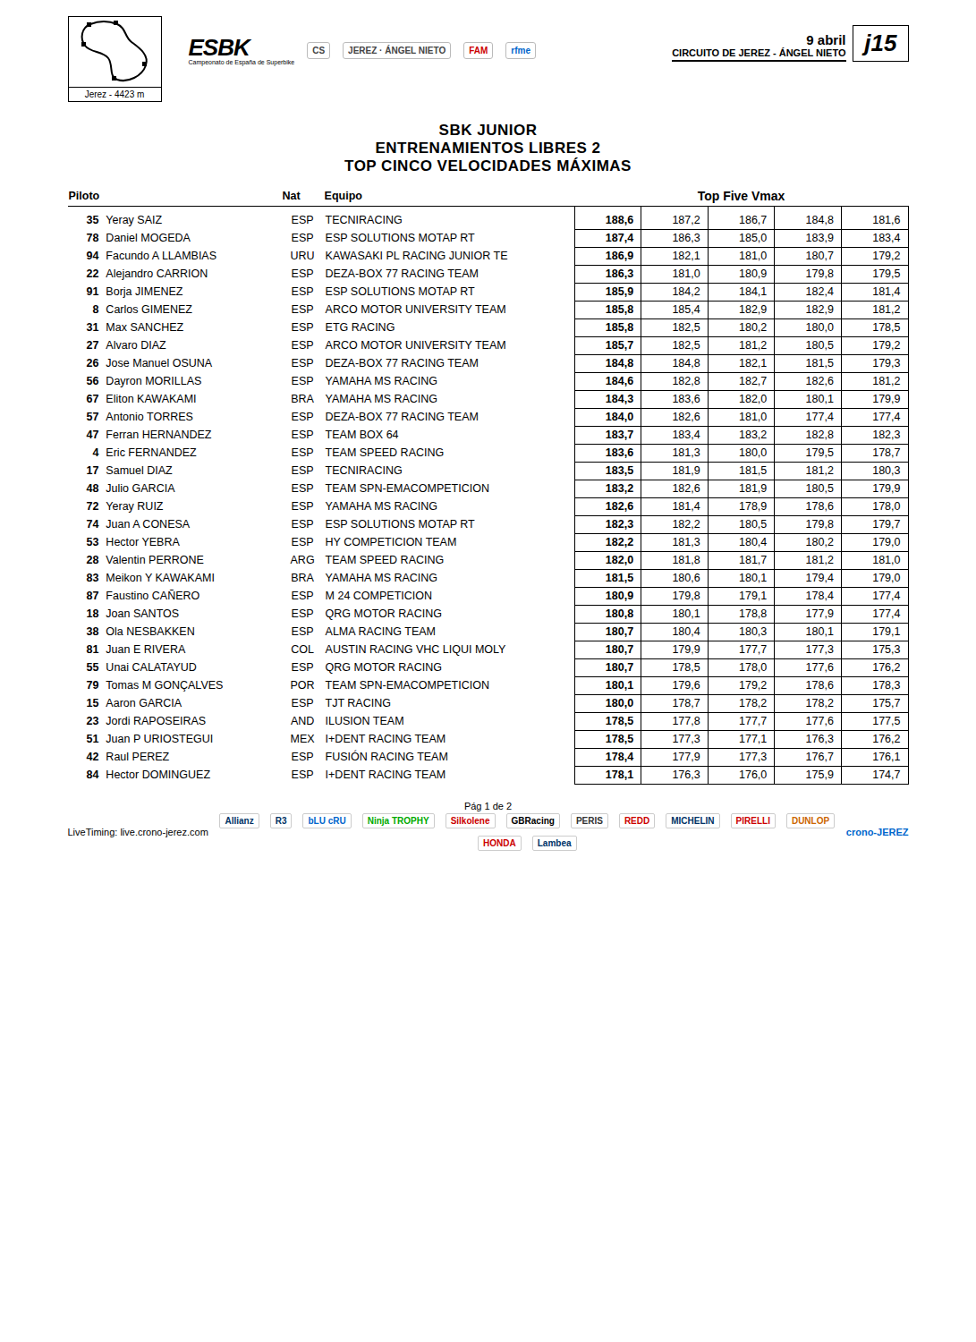Jerez - 4423 m
ESBKCampeonato de España de Superbike
CS
JEREZ · ÁNGEL NIETO
FAM
rfme
9 abril
CIRCUITO DE JEREZ - ÁNGEL NIETO
j15
SBK JUNIOR
ENTRENAMIENTOS LIBRES 2
TOP CINCO VELOCIDADES MÁXIMAS
| Piloto | Nat | Equipo | Top Five Vmax |
| --- | --- | --- | --- |
| 35 | Yeray SAIZ | ESP | TECNIRACING | 188,6 | 187,2 | 186,7 | 184,8 | 181,6 |
| 78 | Daniel MOGEDA | ESP | ESP SOLUTIONS MOTAP RT | 187,4 | 186,3 | 185,0 | 183,9 | 183,4 |
| 94 | Facundo A LLAMBIAS | URU | KAWASAKI PL RACING JUNIOR TE | 186,9 | 182,1 | 181,0 | 180,7 | 179,2 |
| 22 | Alejandro CARRION | ESP | DEZA-BOX 77 RACING TEAM | 186,3 | 181,0 | 180,9 | 179,8 | 179,5 |
| 91 | Borja JIMENEZ | ESP | ESP SOLUTIONS MOTAP RT | 185,9 | 184,2 | 184,1 | 182,4 | 181,4 |
| 8 | Carlos GIMENEZ | ESP | ARCO MOTOR UNIVERSITY TEAM | 185,8 | 185,4 | 182,9 | 182,9 | 181,2 |
| 31 | Max SANCHEZ | ESP | ETG RACING | 185,8 | 182,5 | 180,2 | 180,0 | 178,5 |
| 27 | Alvaro DIAZ | ESP | ARCO MOTOR UNIVERSITY TEAM | 185,7 | 182,5 | 181,2 | 180,5 | 179,2 |
| 26 | Jose Manuel OSUNA | ESP | DEZA-BOX 77 RACING TEAM | 184,8 | 184,8 | 182,1 | 181,5 | 179,3 |
| 56 | Dayron MORILLAS | ESP | YAMAHA MS RACING | 184,6 | 182,8 | 182,7 | 182,6 | 181,2 |
| 67 | Eliton KAWAKAMI | BRA | YAMAHA MS RACING | 184,3 | 183,6 | 182,0 | 180,1 | 179,9 |
| 57 | Antonio TORRES | ESP | DEZA-BOX 77 RACING TEAM | 184,0 | 182,6 | 181,0 | 177,4 | 177,4 |
| 47 | Ferran HERNANDEZ | ESP | TEAM BOX 64 | 183,7 | 183,4 | 183,2 | 182,8 | 182,3 |
| 4 | Eric FERNANDEZ | ESP | TEAM SPEED RACING | 183,6 | 181,3 | 180,0 | 179,5 | 178,7 |
| 17 | Samuel DIAZ | ESP | TECNIRACING | 183,5 | 181,9 | 181,5 | 181,2 | 180,3 |
| 48 | Julio GARCIA | ESP | TEAM SPN-EMACOMPETICION | 183,2 | 182,6 | 181,9 | 180,5 | 179,9 |
| 72 | Yeray RUIZ | ESP | YAMAHA MS RACING | 182,6 | 181,4 | 178,9 | 178,6 | 178,0 |
| 74 | Juan A CONESA | ESP | ESP SOLUTIONS MOTAP RT | 182,3 | 182,2 | 180,5 | 179,8 | 179,7 |
| 53 | Hector YEBRA | ESP | HY COMPETICION TEAM | 182,2 | 181,3 | 180,4 | 180,2 | 179,0 |
| 28 | Valentin PERRONE | ARG | TEAM SPEED RACING | 182,0 | 181,8 | 181,7 | 181,2 | 181,0 |
| 83 | Meikon Y KAWAKAMI | BRA | YAMAHA MS RACING | 181,5 | 180,6 | 180,1 | 179,4 | 179,0 |
| 87 | Faustino CAÑERO | ESP | M 24 COMPETICION | 180,9 | 179,8 | 179,1 | 178,4 | 177,4 |
| 18 | Joan SANTOS | ESP | QRG MOTOR RACING | 180,8 | 180,1 | 178,8 | 177,9 | 177,4 |
| 38 | Ola NESBAKKEN | ESP | ALMA RACING TEAM | 180,7 | 180,4 | 180,3 | 180,1 | 179,1 |
| 81 | Juan E RIVERA | COL | AUSTIN RACING VHC LIQUI MOLY | 180,7 | 179,9 | 177,7 | 177,3 | 175,3 |
| 55 | Unai CALATAYUD | ESP | QRG MOTOR RACING | 180,7 | 178,5 | 178,0 | 177,6 | 176,2 |
| 79 | Tomas M GONÇALVES | POR | TEAM SPN-EMACOMPETICION | 180,1 | 179,6 | 179,2 | 178,6 | 178,3 |
| 15 | Aaron GARCIA | ESP | TJT RACING | 180,0 | 178,7 | 178,2 | 178,2 | 175,7 |
| 23 | Jordi RAPOSEIRAS | AND | ILUSION TEAM | 178,5 | 177,8 | 177,7 | 177,6 | 177,5 |
| 51 | Juan P URIOSTEGUI | MEX | I+DENT RACING TEAM | 178,5 | 177,3 | 177,1 | 176,3 | 176,2 |
| 42 | Raul PEREZ | ESP | FUSIÓN RACING TEAM | 178,4 | 177,9 | 177,3 | 176,7 | 176,1 |
| 84 | Hector DOMINGUEZ | ESP | I+DENT RACING TEAM | 178,1 | 176,3 | 176,0 | 175,9 | 174,7 |
Pág 1 de 2
LiveTiming: live.crono-jerez.com
Allianz R3 bLU cRU Ninja TROPHY Silkolene GBRacing PERIS REDD MICHELIN PIRELLI DUNLOP HONDA Lambea
crono-JEREZ